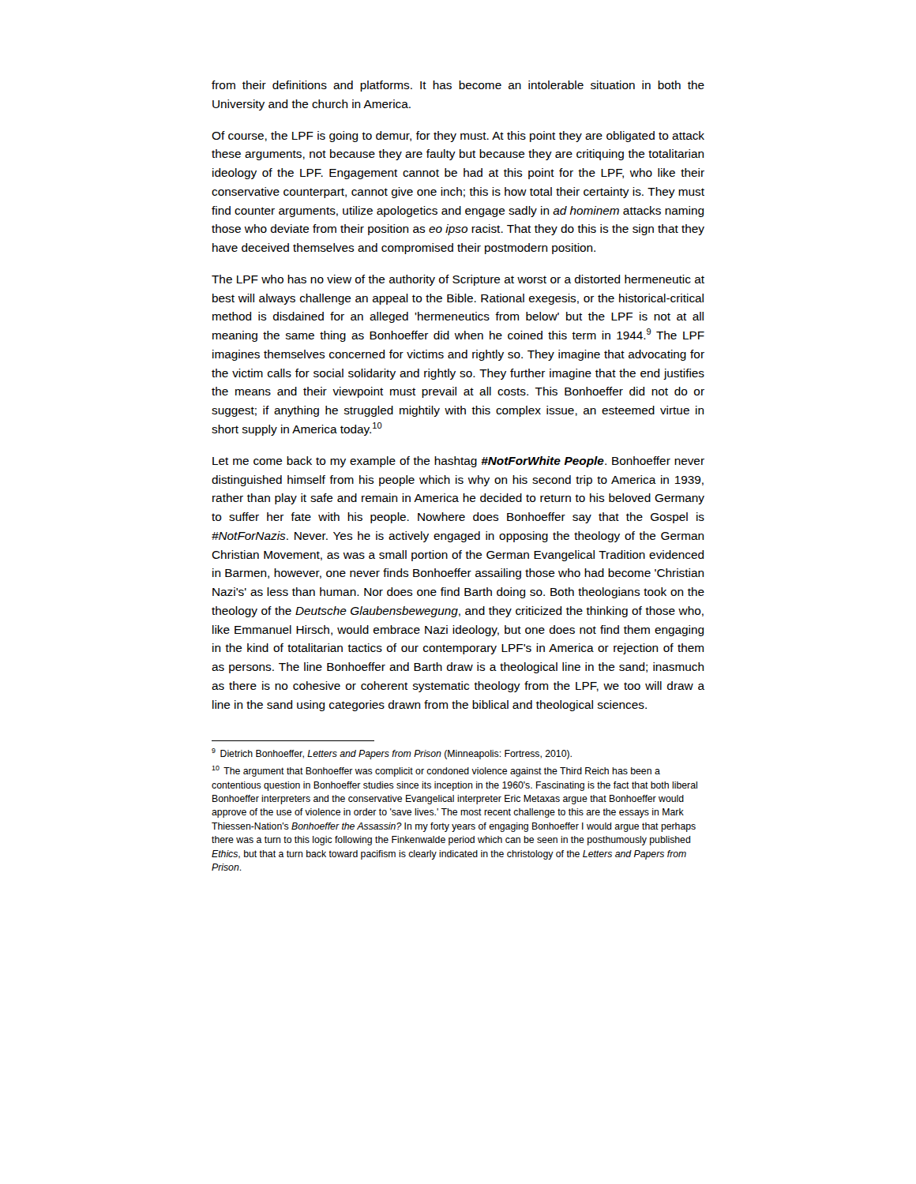from their definitions and platforms. It has become an intolerable situation in both the University and the church in America.
Of course, the LPF is going to demur, for they must. At this point they are obligated to attack these arguments, not because they are faulty but because they are critiquing the totalitarian ideology of the LPF. Engagement cannot be had at this point for the LPF, who like their conservative counterpart, cannot give one inch; this is how total their certainty is. They must find counter arguments, utilize apologetics and engage sadly in ad hominem attacks naming those who deviate from their position as eo ipso racist. That they do this is the sign that they have deceived themselves and compromised their postmodern position.
The LPF who has no view of the authority of Scripture at worst or a distorted hermeneutic at best will always challenge an appeal to the Bible. Rational exegesis, or the historical-critical method is disdained for an alleged 'hermeneutics from below' but the LPF is not at all meaning the same thing as Bonhoeffer did when he coined this term in 1944.9 The LPF imagines themselves concerned for victims and rightly so. They imagine that advocating for the victim calls for social solidarity and rightly so. They further imagine that the end justifies the means and their viewpoint must prevail at all costs. This Bonhoeffer did not do or suggest; if anything he struggled mightily with this complex issue, an esteemed virtue in short supply in America today.10
Let me come back to my example of the hashtag #NotForWhite People. Bonhoeffer never distinguished himself from his people which is why on his second trip to America in 1939, rather than play it safe and remain in America he decided to return to his beloved Germany to suffer her fate with his people. Nowhere does Bonhoeffer say that the Gospel is #NotForNazis. Never. Yes he is actively engaged in opposing the theology of the German Christian Movement, as was a small portion of the German Evangelical Tradition evidenced in Barmen, however, one never finds Bonhoeffer assailing those who had become 'Christian Nazi's' as less than human. Nor does one find Barth doing so. Both theologians took on the theology of the Deutsche Glaubensbewegung, and they criticized the thinking of those who, like Emmanuel Hirsch, would embrace Nazi ideology, but one does not find them engaging in the kind of totalitarian tactics of our contemporary LPF's in America or rejection of them as persons. The line Bonhoeffer and Barth draw is a theological line in the sand; inasmuch as there is no cohesive or coherent systematic theology from the LPF, we too will draw a line in the sand using categories drawn from the biblical and theological sciences.
9 Dietrich Bonhoeffer, Letters and Papers from Prison (Minneapolis: Fortress, 2010).
10 The argument that Bonhoeffer was complicit or condoned violence against the Third Reich has been a contentious question in Bonhoeffer studies since its inception in the 1960's. Fascinating is the fact that both liberal Bonhoeffer interpreters and the conservative Evangelical interpreter Eric Metaxas argue that Bonhoeffer would approve of the use of violence in order to 'save lives.' The most recent challenge to this are the essays in Mark Thiessen-Nation's Bonhoeffer the Assassin? In my forty years of engaging Bonhoeffer I would argue that perhaps there was a turn to this logic following the Finkenwalde period which can be seen in the posthumously published Ethics, but that a turn back toward pacifism is clearly indicated in the christology of the Letters and Papers from Prison.